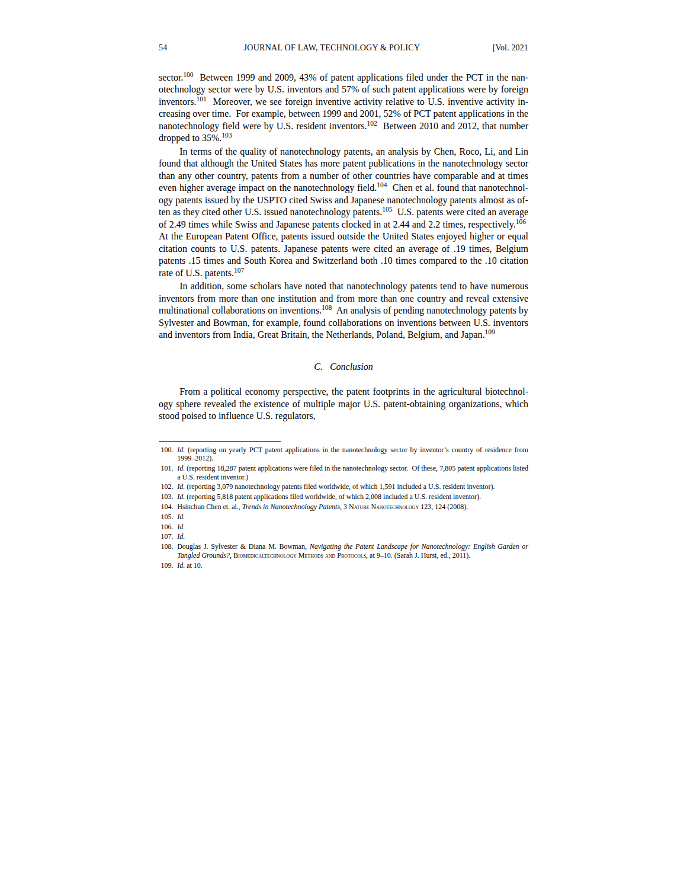54 JOURNAL OF LAW, TECHNOLOGY & POLICY [Vol. 2021
sector.100 Between 1999 and 2009, 43% of patent applications filed under the PCT in the nanotechnology sector were by U.S. inventors and 57% of such patent applications were by foreign inventors.101 Moreover, we see foreign inventive activity relative to U.S. inventive activity increasing over time. For example, between 1999 and 2001, 52% of PCT patent applications in the nanotechnology field were by U.S. resident inventors.102 Between 2010 and 2012, that number dropped to 35%.103
In terms of the quality of nanotechnology patents, an analysis by Chen, Roco, Li, and Lin found that although the United States has more patent publications in the nanotechnology sector than any other country, patents from a number of other countries have comparable and at times even higher average impact on the nanotechnology field.104 Chen et al. found that nanotechnology patents issued by the USPTO cited Swiss and Japanese nanotechnology patents almost as often as they cited other U.S. issued nanotechnology patents.105 U.S. patents were cited an average of 2.49 times while Swiss and Japanese patents clocked in at 2.44 and 2.2 times, respectively.106 At the European Patent Office, patents issued outside the United States enjoyed higher or equal citation counts to U.S. patents. Japanese patents were cited an average of .19 times, Belgium patents .15 times and South Korea and Switzerland both .10 times compared to the .10 citation rate of U.S. patents.107
In addition, some scholars have noted that nanotechnology patents tend to have numerous inventors from more than one institution and from more than one country and reveal extensive multinational collaborations on inventions.108 An analysis of pending nanotechnology patents by Sylvester and Bowman, for example, found collaborations on inventions between U.S. inventors and inventors from India, Great Britain, the Netherlands, Poland, Belgium, and Japan.109
C. Conclusion
From a political economy perspective, the patent footprints in the agricultural biotechnology sphere revealed the existence of multiple major U.S. patent-obtaining organizations, which stood poised to influence U.S. regulators,
100. Id. (reporting on yearly PCT patent applications in the nanotechnology sector by inventor’s country of residence from 1999–2012).
101. Id. (reporting 18,287 patent applications were filed in the nanotechnology sector. Of these, 7,805 patent applications listed a U.S. resident inventor.)
102. Id. (reporting 3,079 nanotechnology patents filed worldwide, of which 1,591 included a U.S. resident inventor).
103. Id. (reporting 5,818 patent applications filed worldwide, of which 2,008 included a U.S. resident inventor).
104. Hsinchun Chen et. al., Trends in Nanotechnology Patents, 3 Nature Nanotechnology 123, 124 (2008).
105. Id.
106. Id.
107. Id.
108. Douglas J. Sylvester & Diana M. Bowman, Navigating the Patent Landscape for Nanotechnology: English Garden or Tangled Grounds?, Biomedicaltechnology Methods and Protocols, at 9–10. (Sarah J. Hurst, ed., 2011).
109. Id. at 10.